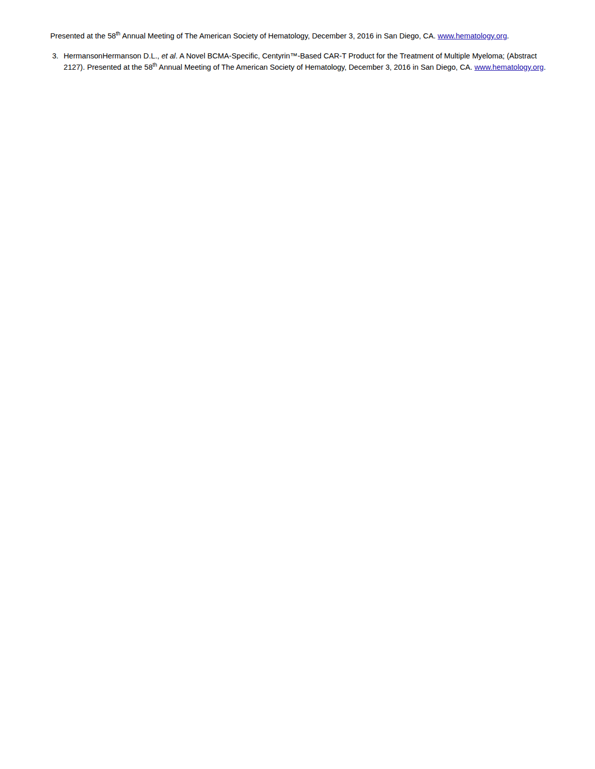Presented at the 58th Annual Meeting of The American Society of Hematology, December 3, 2016 in San Diego, CA. www.hematology.org.
HermansonHermanson D.L., et al. A Novel BCMA-Specific, Centyrin™-Based CAR-T Product for the Treatment of Multiple Myeloma; (Abstract 2127). Presented at the 58th Annual Meeting of The American Society of Hematology, December 3, 2016 in San Diego, CA. www.hematology.org.